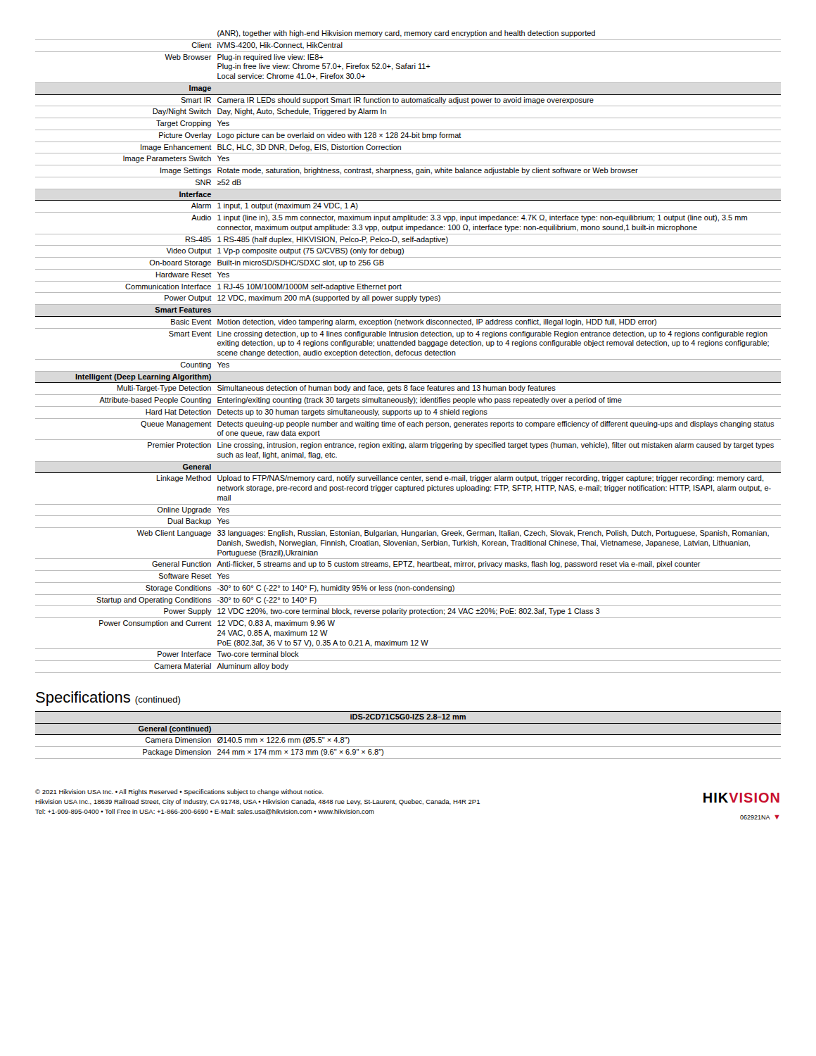| | (ANR), together with high-end Hikvision memory card, memory card encryption and health detection supported |
| Client | iVMS-4200, Hik-Connect, HikCentral |
| Web Browser | Plug-in required live view: IE8+ Plug-in free live view: Chrome 57.0+, Firefox 52.0+, Safari 11+ Local service: Chrome 41.0+, Firefox 30.0+ |
| Image | |
| Smart IR | Camera IR LEDs should support Smart IR function to automatically adjust power to avoid image overexposure |
| Day/Night Switch | Day, Night, Auto, Schedule, Triggered by Alarm In |
| Target Cropping | Yes |
| Picture Overlay | Logo picture can be overlaid on video with 128 × 128 24-bit bmp format |
| Image Enhancement | BLC, HLC, 3D DNR, Defog, EIS, Distortion Correction |
| Image Parameters Switch | Yes |
| Image Settings | Rotate mode, saturation, brightness, contrast, sharpness, gain, white balance adjustable by client software or Web browser |
| SNR | ≥52 dB |
| Interface | |
| Alarm | 1 input, 1 output (maximum 24 VDC, 1 A) |
| Audio | 1 input (line in), 3.5 mm connector, maximum input amplitude: 3.3 vpp, input impedance: 4.7K Ω, interface type: non-equilibrium; 1 output (line out), 3.5 mm connector, maximum output amplitude: 3.3 vpp, output impedance: 100 Ω, interface type: non-equilibrium, mono sound,1 built-in microphone |
| RS-485 | 1 RS-485 (half duplex, HIKVISION, Pelco-P, Pelco-D, self-adaptive) |
| Video Output | 1 Vp-p composite output (75 Ω/CVBS) (only for debug) |
| On-board Storage | Built-in microSD/SDHC/SDXC slot, up to 256 GB |
| Hardware Reset | Yes |
| Communication Interface | 1 RJ-45 10M/100M/1000M self-adaptive Ethernet port |
| Power Output | 12 VDC, maximum 200 mA (supported by all power supply types) |
| Smart Features | |
| Basic Event | Motion detection, video tampering alarm, exception (network disconnected, IP address conflict, illegal login, HDD full, HDD error) |
| Smart Event | Line crossing detection, up to 4 lines configurable Intrusion detection, up to 4 regions configurable Region entrance detection, up to 4 regions configurable region exiting detection, up to 4 regions configurable; unattended baggage detection, up to 4 regions configurable object removal detection, up to 4 regions configurable; scene change detection, audio exception detection, defocus detection |
| Counting | Yes |
| Intelligent (Deep Learning Algorithm) | |
| Multi-Target-Type Detection | Simultaneous detection of human body and face, gets 8 face features and 13 human body features |
| Attribute-based People Counting | Entering/exiting counting (track 30 targets simultaneously); identifies people who pass repeatedly over a period of time |
| Hard Hat Detection | Detects up to 30 human targets simultaneously, supports up to 4 shield regions |
| Queue Management | Detects queuing-up people number and waiting time of each person, generates reports to compare efficiency of different queuing-ups and displays changing status of one queue, raw data export |
| Premier Protection | Line crossing, intrusion, region entrance, region exiting, alarm triggering by specified target types (human, vehicle), filter out mistaken alarm caused by target types such as leaf, light, animal, flag, etc. |
| General | |
| Linkage Method | Upload to FTP/NAS/memory card, notify surveillance center, send e-mail, trigger alarm output, trigger recording, trigger capture; trigger recording: memory card, network storage, pre-record and post-record trigger captured pictures uploading: FTP, SFTP, HTTP, NAS, e-mail; trigger notification: HTTP, ISAPI, alarm output, e-mail |
| Online Upgrade | Yes |
| Dual Backup | Yes |
| Web Client Language | 33 languages: English, Russian, Estonian, Bulgarian, Hungarian, Greek, German, Italian, Czech, Slovak, French, Polish, Dutch, Portuguese, Spanish, Romanian, Danish, Swedish, Norwegian, Finnish, Croatian, Slovenian, Serbian, Turkish, Korean, Traditional Chinese, Thai, Vietnamese, Japanese, Latvian, Lithuanian, Portuguese (Brazil),Ukrainian |
| General Function | Anti-flicker, 5 streams and up to 5 custom streams, EPTZ, heartbeat, mirror, privacy masks, flash log, password reset via e-mail, pixel counter |
| Software Reset | Yes |
| Storage Conditions | -30° to 60° C (-22° to 140° F), humidity 95% or less (non-condensing) |
| Startup and Operating Conditions | -30° to 60° C (-22° to 140° F) |
| Power Supply | 12 VDC ±20%, two-core terminal block, reverse polarity protection; 24 VAC ±20%; PoE: 802.3af, Type 1 Class 3 |
| Power Consumption and Current | 12 VDC, 0.83 A, maximum 9.96 W 24 VAC, 0.85 A, maximum 12 W PoE (802.3af, 36 V to 57 V), 0.35 A to 0.21 A, maximum 12 W |
| Power Interface | Two-core terminal block |
| Camera Material | Aluminum alloy body |
Specifications (continued)
| iDS-2CD71C5G0-IZS 2.8–12 mm |
| General (continued) | |
| Camera Dimension | Ø140.5 mm × 122.6 mm (Ø5.5" × 4.8") |
| Package Dimension | 244 mm × 174 mm × 173 mm (9.6" × 6.9" × 6.8") |
HIKVISION
062921NA ▼
© 2021 Hikvision USA Inc. • All Rights Reserved • Specifications subject to change without notice.
Hikvision USA Inc., 18639 Railroad Street, City of Industry, CA 91748, USA • Hikvision Canada, 4848 rue Levy, St-Laurent, Quebec, Canada, H4R 2P1
Tel: +1-909-895-0400 • Toll Free in USA: +1-866-200-6690 • E-Mail: sales.usa@hikvision.com • www.hikvision.com